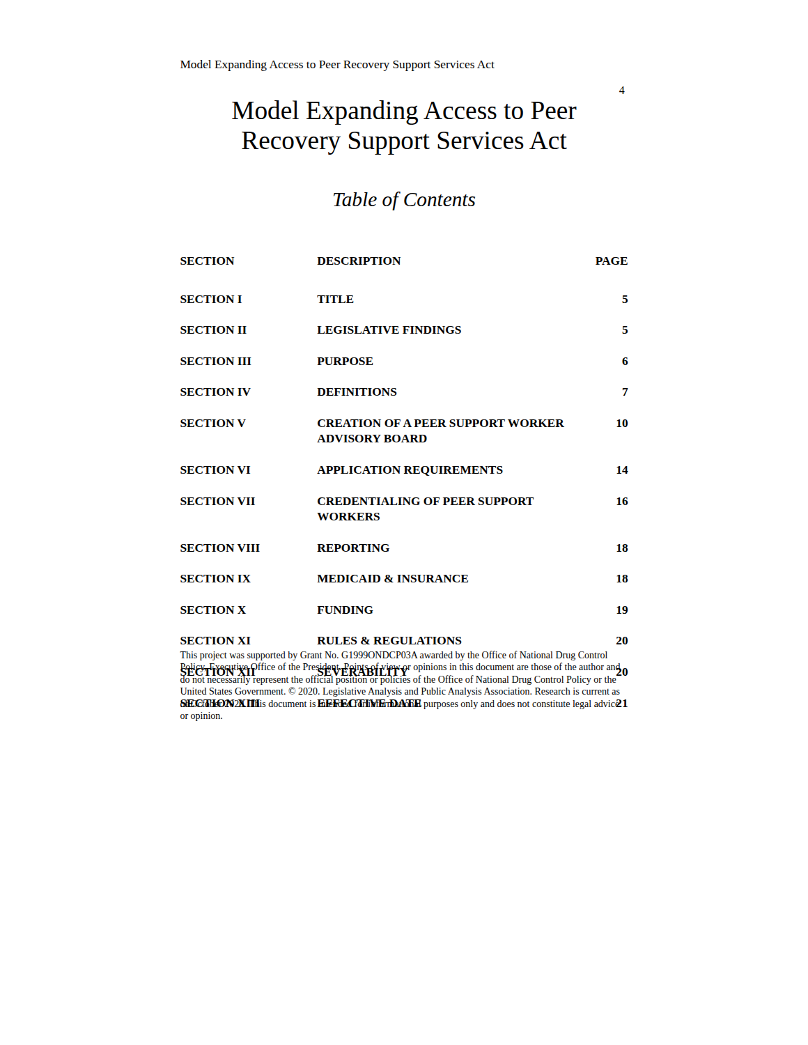Model Expanding Access to Peer Recovery Support Services Act
4
Model Expanding Access to Peer Recovery Support Services Act
Table of Contents
| SECTION | DESCRIPTION | PAGE |
| SECTION I | TITLE | 5 |
| SECTION II | LEGISLATIVE FINDINGS | 5 |
| SECTION III | PURPOSE | 6 |
| SECTION IV | DEFINITIONS | 7 |
| SECTION V | CREATION OF A PEER SUPPORT WORKER ADVISORY BOARD | 10 |
| SECTION VI | APPLICATION REQUIREMENTS | 14 |
| SECTION VII | CREDENTIALING OF PEER SUPPORT WORKERS | 16 |
| SECTION VIII | REPORTING | 18 |
| SECTION IX | MEDICAID & INSURANCE | 18 |
| SECTION X | FUNDING | 19 |
| SECTION XI | RULES & REGULATIONS | 20 |
| SECTION XII | SEVERABILITY | 20 |
| SECTION XIII | EFFECTIVE DATE | 21 |
This project was supported by Grant No. G1999ONDCP03A awarded by the Office of National Drug Control Policy, Executive Office of the President. Points of view or opinions in this document are those of the author and do not necessarily represent the official position or policies of the Office of National Drug Control Policy or the United States Government. © 2020. Legislative Analysis and Public Analysis Association. Research is current as of October 2020. This document is intended for informational purposes only and does not constitute legal advice or opinion.